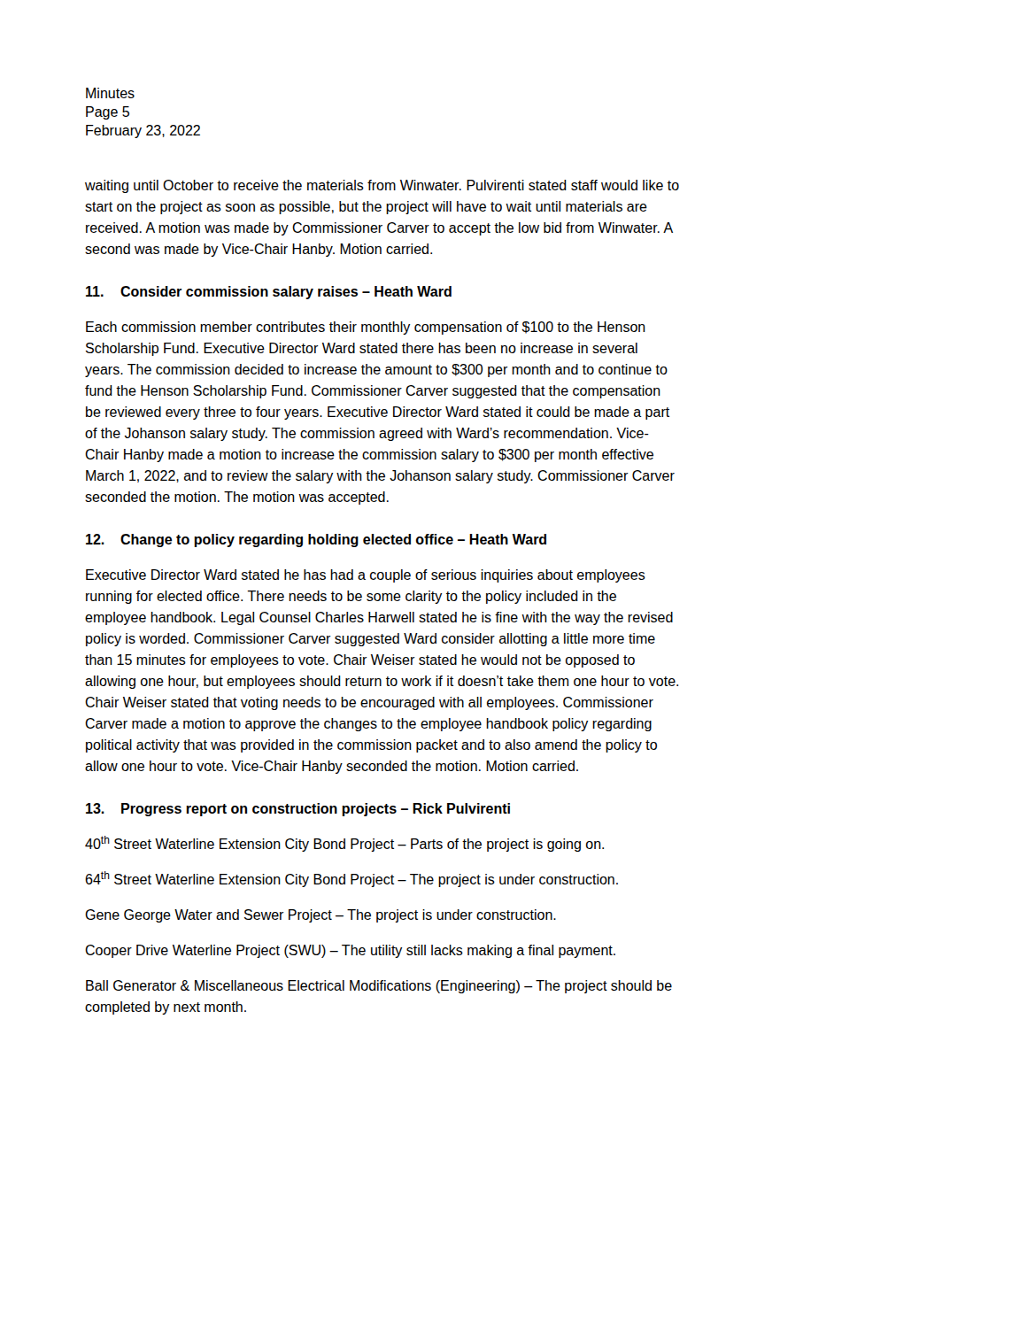Minutes
Page 5
February 23, 2022
waiting until October to receive the materials from Winwater. Pulvirenti stated staff would like to start on the project as soon as possible, but the project will have to wait until materials are received. A motion was made by Commissioner Carver to accept the low bid from Winwater. A second was made by Vice-Chair Hanby. Motion carried.
11. Consider commission salary raises – Heath Ward
Each commission member contributes their monthly compensation of $100 to the Henson Scholarship Fund. Executive Director Ward stated there has been no increase in several years. The commission decided to increase the amount to $300 per month and to continue to fund the Henson Scholarship Fund. Commissioner Carver suggested that the compensation be reviewed every three to four years. Executive Director Ward stated it could be made a part of the Johanson salary study. The commission agreed with Ward’s recommendation. Vice-Chair Hanby made a motion to increase the commission salary to $300 per month effective March 1, 2022, and to review the salary with the Johanson salary study. Commissioner Carver seconded the motion. The motion was accepted.
12. Change to policy regarding holding elected office – Heath Ward
Executive Director Ward stated he has had a couple of serious inquiries about employees running for elected office. There needs to be some clarity to the policy included in the employee handbook. Legal Counsel Charles Harwell stated he is fine with the way the revised policy is worded. Commissioner Carver suggested Ward consider allotting a little more time than 15 minutes for employees to vote. Chair Weiser stated he would not be opposed to allowing one hour, but employees should return to work if it doesn’t take them one hour to vote. Chair Weiser stated that voting needs to be encouraged with all employees. Commissioner Carver made a motion to approve the changes to the employee handbook policy regarding political activity that was provided in the commission packet and to also amend the policy to allow one hour to vote. Vice-Chair Hanby seconded the motion. Motion carried.
13. Progress report on construction projects – Rick Pulvirenti
40th Street Waterline Extension City Bond Project – Parts of the project is going on.
64th Street Waterline Extension City Bond Project – The project is under construction.
Gene George Water and Sewer Project – The project is under construction.
Cooper Drive Waterline Project (SWU) – The utility still lacks making a final payment.
Ball Generator & Miscellaneous Electrical Modifications (Engineering) – The project should be completed by next month.